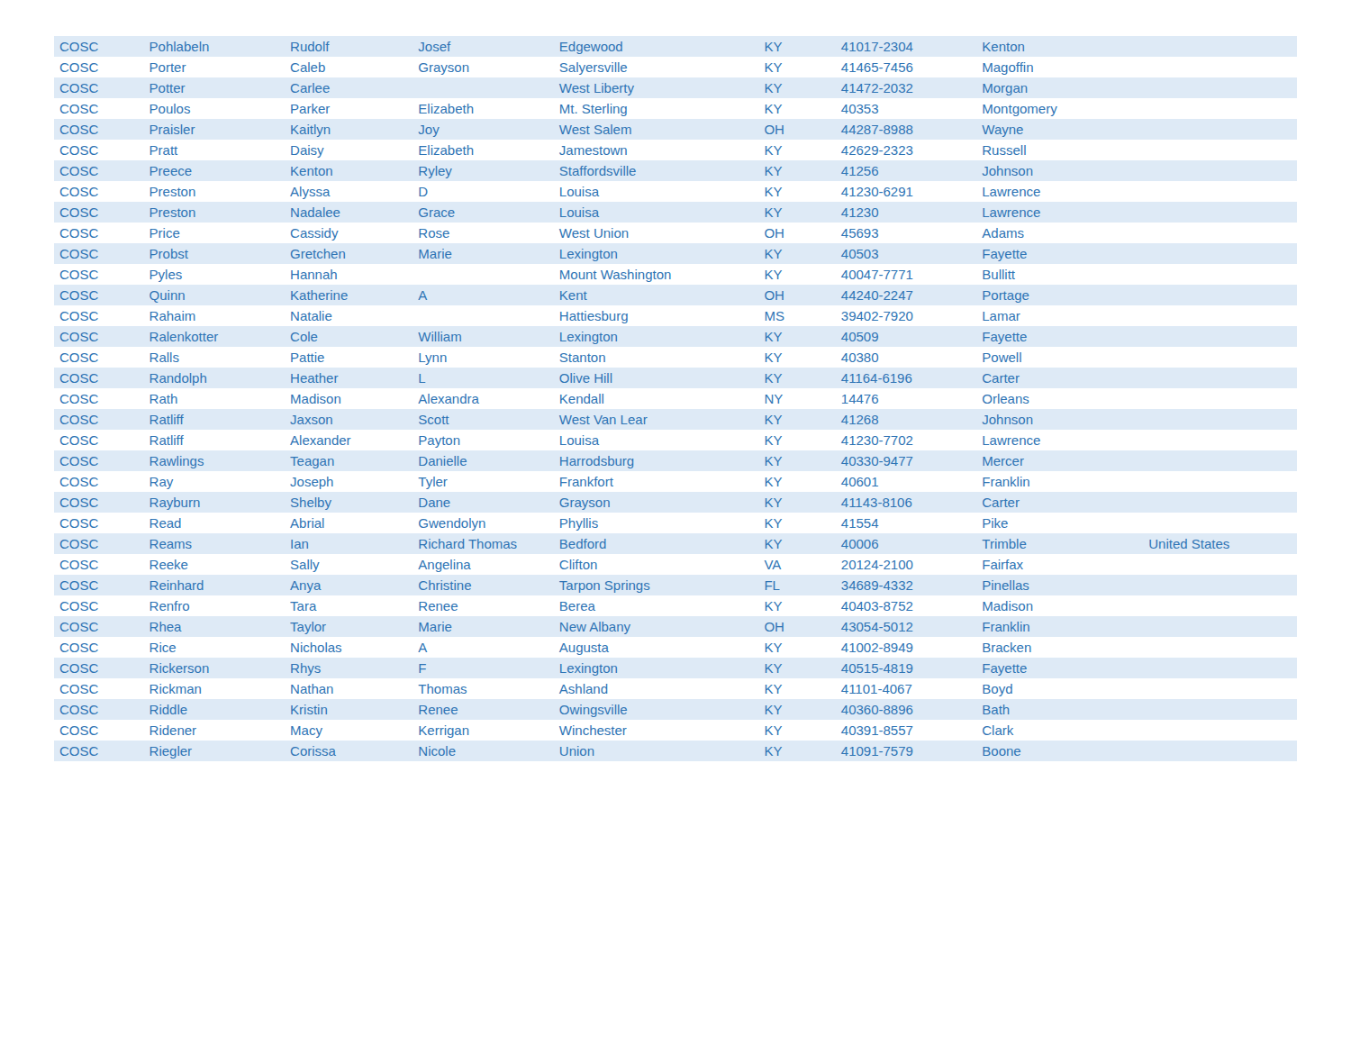| COSC | Pohlabeln | Rudolf | Josef | Edgewood | KY | 41017-2304 | Kenton | |
| COSC | Porter | Caleb | Grayson | Salyersville | KY | 41465-7456 | Magoffin | |
| COSC | Potter | Carlee | | West Liberty | KY | 41472-2032 | Morgan | |
| COSC | Poulos | Parker | Elizabeth | Mt. Sterling | KY | 40353 | Montgomery | |
| COSC | Praisler | Kaitlyn | Joy | West Salem | OH | 44287-8988 | Wayne | |
| COSC | Pratt | Daisy | Elizabeth | Jamestown | KY | 42629-2323 | Russell | |
| COSC | Preece | Kenton | Ryley | Staffordsville | KY | 41256 | Johnson | |
| COSC | Preston | Alyssa | D | Louisa | KY | 41230-6291 | Lawrence | |
| COSC | Preston | Nadalee | Grace | Louisa | KY | 41230 | Lawrence | |
| COSC | Price | Cassidy | Rose | West Union | OH | 45693 | Adams | |
| COSC | Probst | Gretchen | Marie | Lexington | KY | 40503 | Fayette | |
| COSC | Pyles | Hannah | | Mount Washington | KY | 40047-7771 | Bullitt | |
| COSC | Quinn | Katherine | A | Kent | OH | 44240-2247 | Portage | |
| COSC | Rahaim | Natalie | | Hattiesburg | MS | 39402-7920 | Lamar | |
| COSC | Ralenkotter | Cole | William | Lexington | KY | 40509 | Fayette | |
| COSC | Ralls | Pattie | Lynn | Stanton | KY | 40380 | Powell | |
| COSC | Randolph | Heather | L | Olive Hill | KY | 41164-6196 | Carter | |
| COSC | Rath | Madison | Alexandra | Kendall | NY | 14476 | Orleans | |
| COSC | Ratliff | Jaxson | Scott | West Van Lear | KY | 41268 | Johnson | |
| COSC | Ratliff | Alexander | Payton | Louisa | KY | 41230-7702 | Lawrence | |
| COSC | Rawlings | Teagan | Danielle | Harrodsburg | KY | 40330-9477 | Mercer | |
| COSC | Ray | Joseph | Tyler | Frankfort | KY | 40601 | Franklin | |
| COSC | Rayburn | Shelby | Dane | Grayson | KY | 41143-8106 | Carter | |
| COSC | Read | Abrial | Gwendolyn | Phyllis | KY | 41554 | Pike | |
| COSC | Reams | Ian | Richard Thomas | Bedford | KY | 40006 | Trimble | United States |
| COSC | Reeke | Sally | Angelina | Clifton | VA | 20124-2100 | Fairfax | |
| COSC | Reinhard | Anya | Christine | Tarpon Springs | FL | 34689-4332 | Pinellas | |
| COSC | Renfro | Tara | Renee | Berea | KY | 40403-8752 | Madison | |
| COSC | Rhea | Taylor | Marie | New Albany | OH | 43054-5012 | Franklin | |
| COSC | Rice | Nicholas | A | Augusta | KY | 41002-8949 | Bracken | |
| COSC | Rickerson | Rhys | F | Lexington | KY | 40515-4819 | Fayette | |
| COSC | Rickman | Nathan | Thomas | Ashland | KY | 41101-4067 | Boyd | |
| COSC | Riddle | Kristin | Renee | Owingsville | KY | 40360-8896 | Bath | |
| COSC | Ridener | Macy | Kerrigan | Winchester | KY | 40391-8557 | Clark | |
| COSC | Riegler | Corissa | Nicole | Union | KY | 41091-7579 | Boone | |